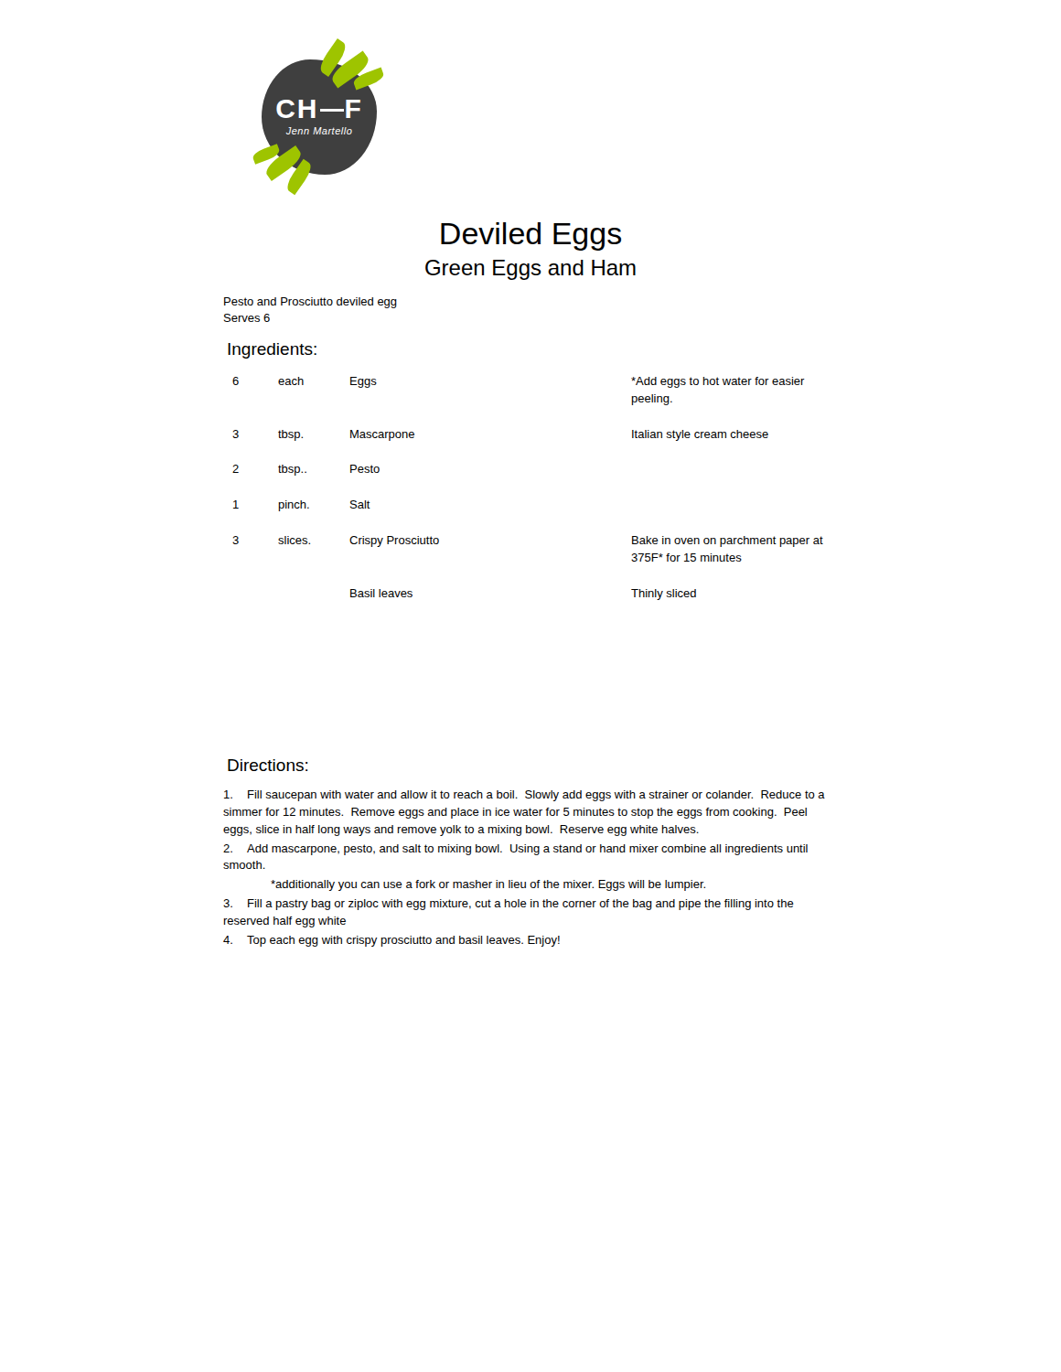CH F
Jenn Martello
Deviled Eggs
Green Eggs and Ham
Pesto and Prosciutto deviled egg
Serves 6
Ingredients:
| 6 | each | Eggs | *Add eggs to hot water for easier peeling. |
| 3 | tbsp. | Mascarpone | Italian style cream cheese |
| 2 | tbsp.. | Pesto | |
| 1 | pinch. | Salt | |
| 3 | slices. | Crispy Prosciutto | Bake in oven on parchment paper at 375F* for 15 minutes |
| | | Basil leaves | Thinly sliced |
Directions:
1. Fill saucepan with water and allow it to reach a boil. Slowly add eggs with a strainer or colander. Reduce to a simmer for 12 minutes. Remove eggs and place in ice water for 5 minutes to stop the eggs from cooking. Peel eggs, slice in half long ways and remove yolk to a mixing bowl. Reserve egg white halves.
2. Add mascarpone, pesto, and salt to mixing bowl. Using a stand or hand mixer combine all ingredients until smooth. *additionally you can use a fork or masher in lieu of the mixer. Eggs will be lumpier.
3. Fill a pastry bag or ziploc with egg mixture, cut a hole in the corner of the bag and pipe the filling into the reserved half egg white
4. Top each egg with crispy prosciutto and basil leaves. Enjoy!